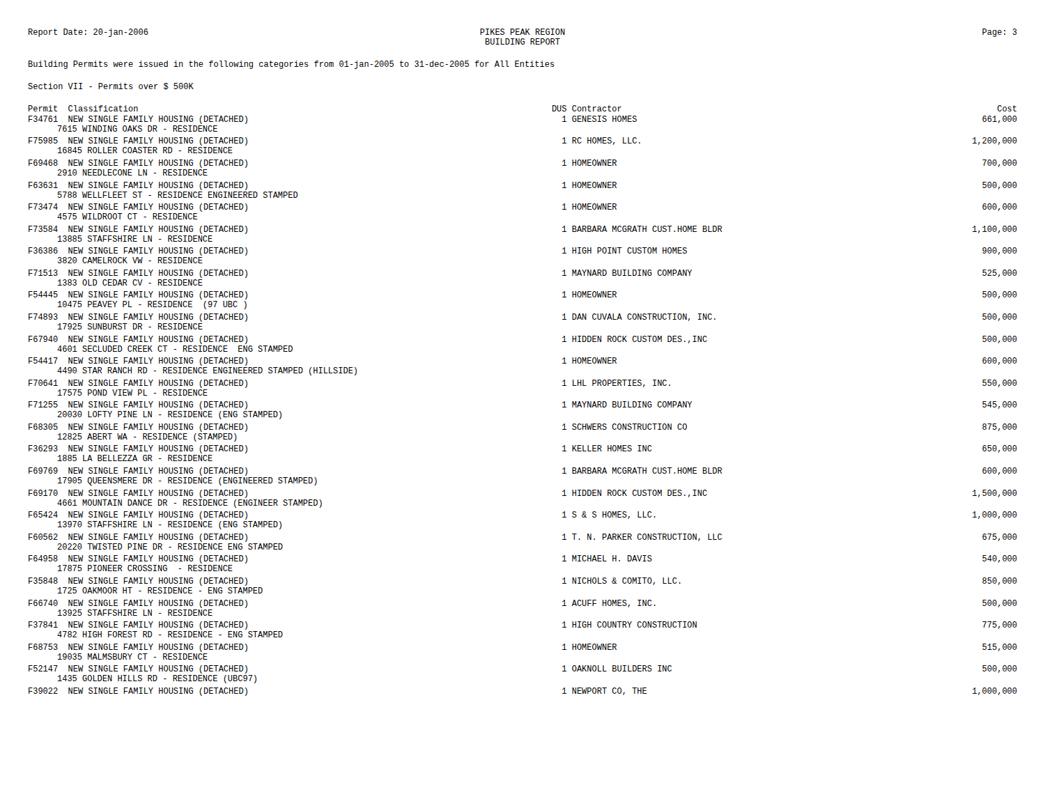Report Date: 20-jan-2006 Page: 3
PIKES PEAK REGION
BUILDING REPORT
Building Permits were issued in the following categories from 01-jan-2005 to 31-dec-2005 for All Entities
Section VII - Permits over $ 500K
| Permit Classification | DUS | Contractor | Cost |
| --- | --- | --- | --- |
| F34761 NEW SINGLE FAMILY HOUSING (DETACHED) | 1 | GENESIS HOMES | 661,000 |
| 7615 WINDING OAKS DR - RESIDENCE |
| F75985 NEW SINGLE FAMILY HOUSING (DETACHED) | 1 | RC HOMES, LLC. | 1,200,000 |
| 16845 ROLLER COASTER RD - RESIDENCE |
| F69468 NEW SINGLE FAMILY HOUSING (DETACHED) | 1 | HOMEOWNER | 700,000 |
| 2910 NEEDLECONE LN - RESIDENCE |
| F63631 NEW SINGLE FAMILY HOUSING (DETACHED) | 1 | HOMEOWNER | 500,000 |
| 5788 WELLFLEET ST - RESIDENCE ENGINEERED STAMPED |
| F73474 NEW SINGLE FAMILY HOUSING (DETACHED) | 1 | HOMEOWNER | 600,000 |
| 4575 WILDROOT CT - RESIDENCE |
| F73584 NEW SINGLE FAMILY HOUSING (DETACHED) | 1 | BARBARA MCGRATH CUST.HOME BLDR | 1,100,000 |
| 13885 STAFFSHIRE LN - RESIDENCE |
| F36386 NEW SINGLE FAMILY HOUSING (DETACHED) | 1 | HIGH POINT CUSTOM HOMES | 900,000 |
| 3820 CAMELROCK VW - RESIDENCE |
| F71513 NEW SINGLE FAMILY HOUSING (DETACHED) | 1 | MAYNARD BUILDING COMPANY | 525,000 |
| 1383 OLD CEDAR CV - RESIDENCE |
| F54445 NEW SINGLE FAMILY HOUSING (DETACHED) | 1 | HOMEOWNER | 500,000 |
| 10475 PEAVEY PL - RESIDENCE (97 UBC ) |
| F74893 NEW SINGLE FAMILY HOUSING (DETACHED) | 1 | DAN CUVALA CONSTRUCTION, INC. | 500,000 |
| 17925 SUNBURST DR - RESIDENCE |
| F67940 NEW SINGLE FAMILY HOUSING (DETACHED) | 1 | HIDDEN ROCK CUSTOM DES.,INC | 500,000 |
| 4601 SECLUDED CREEK CT - RESIDENCE ENG STAMPED |
| F54417 NEW SINGLE FAMILY HOUSING (DETACHED) | 1 | HOMEOWNER | 600,000 |
| 4490 STAR RANCH RD - RESIDENCE ENGINEERED STAMPED (HILLSIDE) |
| F70641 NEW SINGLE FAMILY HOUSING (DETACHED) | 1 | LHL PROPERTIES, INC. | 550,000 |
| 17575 POND VIEW PL - RESIDENCE |
| F71255 NEW SINGLE FAMILY HOUSING (DETACHED) | 1 | MAYNARD BUILDING COMPANY | 545,000 |
| 20030 LOFTY PINE LN - RESIDENCE (ENG STAMPED) |
| F68305 NEW SINGLE FAMILY HOUSING (DETACHED) | 1 | SCHWERS CONSTRUCTION CO | 875,000 |
| 12825 ABERT WA - RESIDENCE (STAMPED) |
| F36293 NEW SINGLE FAMILY HOUSING (DETACHED) | 1 | KELLER HOMES INC | 650,000 |
| 1885 LA BELLEZZA GR - RESIDENCE |
| F69769 NEW SINGLE FAMILY HOUSING (DETACHED) | 1 | BARBARA MCGRATH CUST.HOME BLDR | 600,000 |
| 17905 QUEENSMERE DR - RESIDENCE (ENGINEERED STAMPED) |
| F69170 NEW SINGLE FAMILY HOUSING (DETACHED) | 1 | HIDDEN ROCK CUSTOM DES.,INC | 1,500,000 |
| 4661 MOUNTAIN DANCE DR - RESIDENCE (ENGINEER STAMPED) |
| F65424 NEW SINGLE FAMILY HOUSING (DETACHED) | 1 | S & S HOMES, LLC. | 1,000,000 |
| 13970 STAFFSHIRE LN - RESIDENCE (ENG STAMPED) |
| F60562 NEW SINGLE FAMILY HOUSING (DETACHED) | 1 | T. N. PARKER CONSTRUCTION, LLC | 675,000 |
| 20220 TWISTED PINE DR - RESIDENCE ENG STAMPED |
| F64958 NEW SINGLE FAMILY HOUSING (DETACHED) | 1 | MICHAEL H. DAVIS | 540,000 |
| 17875 PIONEER CROSSING - RESIDENCE |
| F35848 NEW SINGLE FAMILY HOUSING (DETACHED) | 1 | NICHOLS & COMITO, LLC. | 850,000 |
| 1725 OAKMOOR HT - RESIDENCE - ENG STAMPED |
| F66740 NEW SINGLE FAMILY HOUSING (DETACHED) | 1 | ACUFF HOMES, INC. | 500,000 |
| 13925 STAFFSHIRE LN - RESIDENCE |
| F37841 NEW SINGLE FAMILY HOUSING (DETACHED) | 1 | HIGH COUNTRY CONSTRUCTION | 775,000 |
| 4782 HIGH FOREST RD - RESIDENCE - ENG STAMPED |
| F68753 NEW SINGLE FAMILY HOUSING (DETACHED) | 1 | HOMEOWNER | 515,000 |
| 19035 MALMSBURY CT - RESIDENCE |
| F52147 NEW SINGLE FAMILY HOUSING (DETACHED) | 1 | OAKNOLL BUILDERS INC | 500,000 |
| 1435 GOLDEN HILLS RD - RESIDENCE (UBC97) |
| F39022 NEW SINGLE FAMILY HOUSING (DETACHED) | 1 | NEWPORT CO, THE | 1,000,000 |